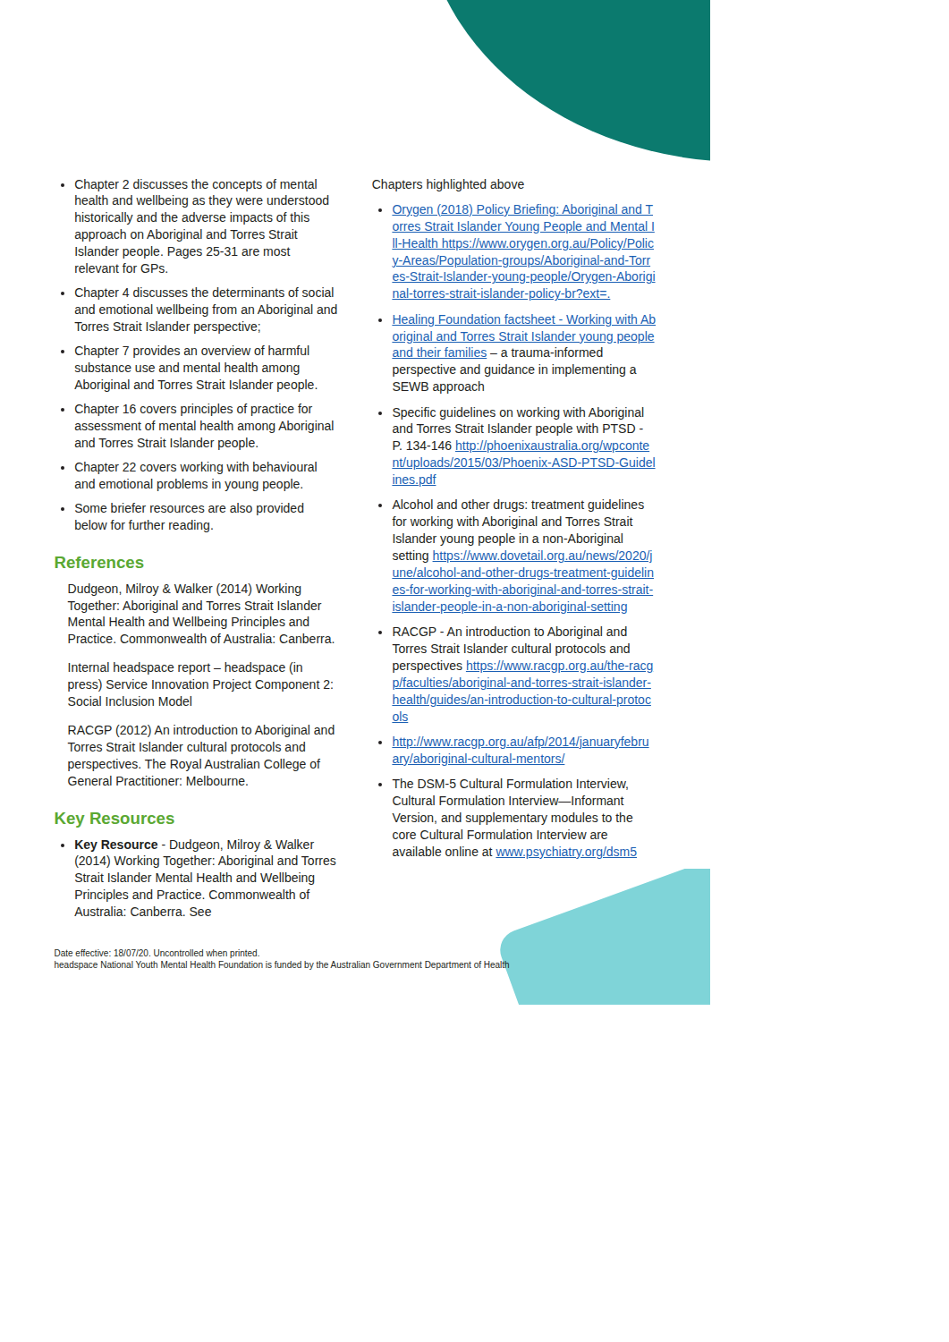Chapter 2 discusses the concepts of mental health and wellbeing as they were understood historically and the adverse impacts of this approach on Aboriginal and Torres Strait Islander people. Pages 25-31 are most relevant for GPs.
Chapter 4 discusses the determinants of social and emotional wellbeing from an Aboriginal and Torres Strait Islander perspective;
Chapter 7 provides an overview of harmful substance use and mental health among Aboriginal and Torres Strait Islander people.
Chapter 16 covers principles of practice for assessment of mental health among Aboriginal and Torres Strait Islander people.
Chapter 22 covers working with behavioural and emotional problems in young people.
Some briefer resources are also provided below for further reading.
References
Dudgeon, Milroy & Walker (2014) Working Together: Aboriginal and Torres Strait Islander Mental Health and Wellbeing Principles and Practice. Commonwealth of Australia: Canberra.
Internal headspace report – headspace (in press) Service Innovation Project Component 2: Social Inclusion Model
RACGP (2012) An introduction to Aboriginal and Torres Strait Islander cultural protocols and perspectives. The Royal Australian College of General Practitioner: Melbourne.
Key Resources
Key Resource - Dudgeon, Milroy & Walker (2014) Working Together: Aboriginal and Torres Strait Islander Mental Health and Wellbeing Principles and Practice. Commonwealth of Australia: Canberra. See
Chapters highlighted above
Orygen (2018) Policy Briefing: Aboriginal and Torres Strait Islander Young People and Mental Ill-Health https://www.orygen.org.au/Policy/Policy-Areas/Population-groups/Aboriginal-and-Torres-Strait-Islander-young-people/Orygen-Aboriginal-torres-strait-islander-policy-br?ext=.
Healing Foundation factsheet - Working with Aboriginal and Torres Strait Islander young people and their families – a trauma-informed perspective and guidance in implementing a SEWB approach
Specific guidelines on working with Aboriginal and Torres Strait Islander people with PTSD - P. 134-146 http://phoenixaustralia.org/wpcontent/uploads/2015/03/Phoenix-ASD-PTSD-Guidelines.pdf
Alcohol and other drugs: treatment guidelines for working with Aboriginal and Torres Strait Islander young people in a non-Aboriginal setting https://www.dovetail.org.au/news/2020/june/alcohol-and-other-drugs-treatment-guidelines-for-working-with-aboriginal-and-torres-strait-islander-people-in-a-non-aboriginal-setting
RACGP - An introduction to Aboriginal and Torres Strait Islander cultural protocols and perspectives https://www.racgp.org.au/the-racgp/faculties/aboriginal-and-torres-strait-islander-health/guides/an-introduction-to-cultural-protocols
http://www.racgp.org.au/afp/2014/januaryfebruary/aboriginal-cultural-mentors/
The DSM-5 Cultural Formulation Interview, Cultural Formulation Interview—Informant Version, and supplementary modules to the core Cultural Formulation Interview are available online at www.psychiatry.org/dsm5
Date effective: 18/07/20. Uncontrolled when printed.
headspace National Youth Mental Health Foundation is funded by the Australian Government Department of Health